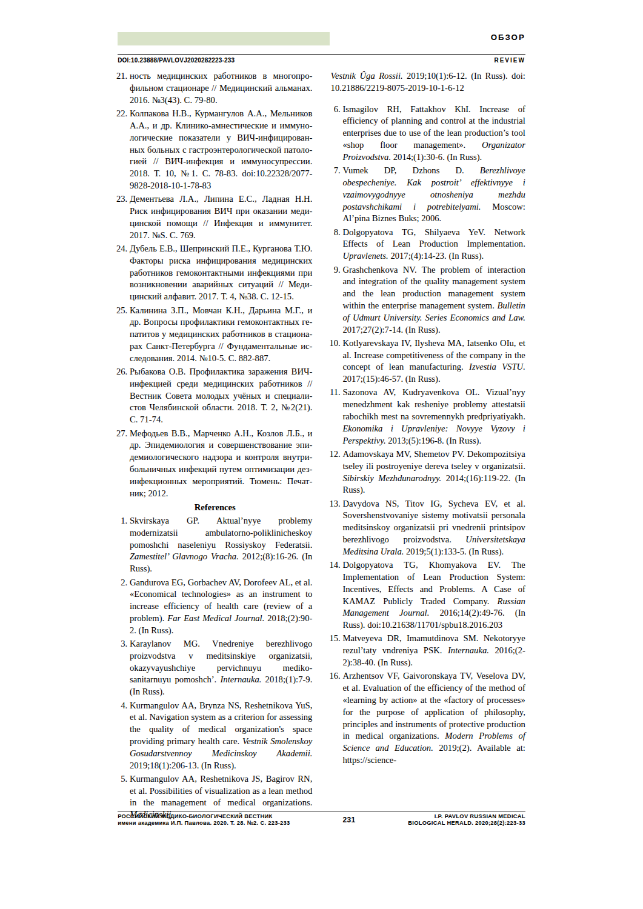ОБЗОР
DOI:10.23888/PAVLOVJ2020282223-233 REVIEW
ность медицинских работников в многопрофильном стационаре // Медицинский альманах. 2016. №3(43). С. 79-80.
Колпакова Н.В., Курмангулов А.А., Мельников А.А., и др. Клинико-амнестические и иммунологические показатели у ВИЧ-инфицированных больных с гастроэнтерологической патологией // ВИЧ-инфекция и иммуносупрессии. 2018. Т. 10, №1. С. 78-83. doi:10.22328/2077-9828-2018-10-1-78-83
Дементьева Л.А., Липина Е.С., Ладная Н.Н. Риск инфицирования ВИЧ при оказании медицинской помощи // Инфекция и иммунитет. 2017. №S. С. 769.
Дубель Е.В., Шепринский П.Е., Курганова Т.Ю. Факторы риска инфицирования медицинских работников гемоконтактными инфекциями при возникновении аварийных ситуаций // Медицинский алфавит. 2017. Т. 4, №38. С. 12-15.
Калинина З.П., Мовчан К.Н., Дарьина М.Г., и др. Вопросы профилактики гемоконтактных гепатитов у медицинских работников в стационарах Санкт-Петербурга // Фундаментальные исследования. 2014. №10-5. С. 882-887.
Рыбакова О.В. Профилактика заражения ВИЧ-инфекцией среди медицинских работников // Вестник Совета молодых учёных и специалистов Челябинской области. 2018. Т. 2, №2(21). С. 71-74.
Мефодьев В.В., Марченко А.Н., Козлов Л.Б., и др. Эпидемиология и совершенствование эпидемиологического надзора и контроля внутрибольничных инфекций путем оптимизации дезинфекционных мероприятий. Тюмень: Печатник; 2012.
References
Skvirskaya GP. Aktual’nyye problemy modernizatsii ambulatorno-poliklinicheskoy pomoshchi naseleniyu Rossiyskoy Federatsii. Zamestitel’ Glavnogo Vracha. 2012;(8):16-26. (In Russ).
Gandurova EG, Gorbachev AV, Dorofeev AL, et al. «Economical technologies» as an instrument to increase efficiency of health care (review of a problem). Far East Medical Journal. 2018;(2):90-2. (In Russ).
Karaylanov MG. Vnedreniye berezhlivogo proizvodstva v meditsinskiye organizatsii, okazyvayushchiye pervichnuyu mediko-sanitarnuyu pomoshch’. Internauka. 2018;(1):7-9. (In Russ).
Kurmangulov AA, Brynza NS, Reshetnikova YuS, et al. Navigation system as a criterion for assessing the quality of medical organization's space providing primary health care. Vestnik Smolenskoy Gosudarstvennoy Medicinskoy Akademii. 2019;18(1):206-13. (In Russ).
Kurmangulov AA, Reshetnikova JS, Bagirov RN, et al. Possibilities of visualization as a lean method in the management of medical organizations. Medicinskij
Vestnik Ûga Rossii. 2019;10(1):6-12. (In Russ). doi: 10.21886/2219-8075-2019-10-1-6-12
Ismagilov RH, Fattakhov KhI. Increase of efficiency of planning and control at the industrial enterprises due to use of the lean production’s tool «shop floor management». Organizator Proizvodstva. 2014;(1):30-6. (In Russ).
Vumek DP, Dzhons D. Berezhlivoye obespecheniye. Kak postroit’ effektivnyye i vzaimovygodnyye otnosheniya mezhdu postavshchikami i potrebitelyami. Moscow: Al’pina Biznes Buks; 2006.
Dolgopyatova TG, Shilyaeva YeV. Network Effects of Lean Production Implementation. Upravlenets. 2017;(4):14-23. (In Russ).
Grashchenkova NV. The problem of interaction and integration of the quality management system and the lean production management system within the enterprise management system. Bulletin of Udmurt University. Series Economics and Law. 2017;27(2):7-14. (In Russ).
Kotlyarevskaya IV, Ilysheva MA, Iatsenko OIu, et al. Increase competitiveness of the company in the concept of lean manufacturing. Izvestia VSTU. 2017;(15):46-57. (In Russ).
Sazonova AV, Kudryavenkova OL. Vizual’nyy menedzhment kak resheniye problemy attestatsii rabochikh mest na sovremennykh predpriyatiyakh. Ekonomika i Upravleniye: Novyye Vyzovy i Perspektivy. 2013;(5):196-8. (In Russ).
Adamovskaya MV, Shemetov PV. Dekompozitsiya tseley ili postroyeniye dereva tseley v organizatsii. Sibirskiy Mezhdunarodnyy. 2014;(16):119-22. (In Russ).
Davydova NS, Titov IG, Sycheva EV, et al. Sovershenstvovaniye sistemy motivatsii personala meditsinskoy organizatsii pri vnedrenii printsipov berezhlivogo proizvodstva. Universitetskaya Meditsina Urala. 2019;5(1):133-5. (In Russ).
Dolgopyatova TG, Khomyakova EV. The Implementation of Lean Production System: Incentives, Effects and Problems. A Case of KAMAZ Publicly Traded Company. Russian Management Journal. 2016;14(2):49-76. (In Russ). doi:10.21638/11701/spbu18.2016.203
Matveyeva DR, Imamutdinova SM. Nekotoryye rezul’taty vndreniya PSK. Internauka. 2016;(2-2):38-40. (In Russ).
Arzhentsov VF, Gaivoronskaya TV, Veselova DV, et al. Evaluation of the efficiency of the method of «learning by action» at the «factory of processes» for the purpose of application of philosophy, principles and instruments of protective production in medical organizations. Modern Problems of Science and Education. 2019;(2). Available at: https://science-
РОССИЙСКИЙ МЕДИКО-БИОЛОГИЧЕСКИЙ ВЕСТНИК
имени академика И.П. Павлова. 2020. Т. 28. №2. С. 223-233
231
I.P. PAVLOV RUSSIAN MEDICAL
BIOLOGICAL HERALD. 2020;28(2):223-33